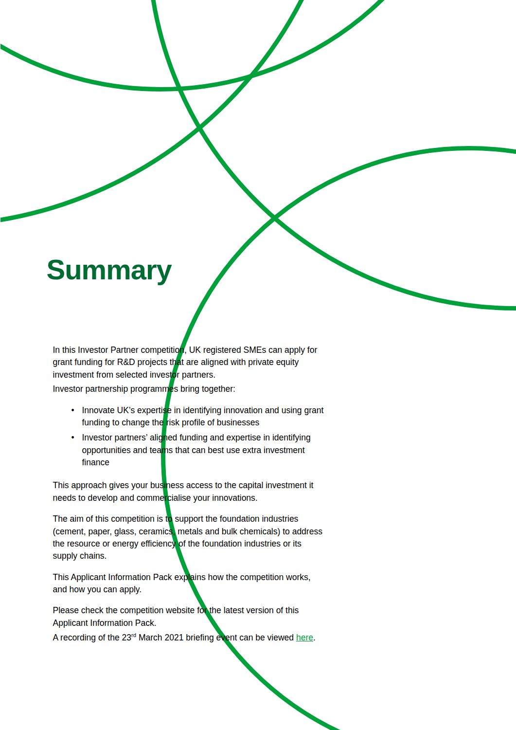Summary
In this Investor Partner competition, UK registered SMEs can apply for grant funding for R&D projects that are aligned with private equity investment from selected investor partners.
Investor partnership programmes bring together:
Innovate UK’s expertise in identifying innovation and using grant funding to change the risk profile of businesses
Investor partners’ aligned funding and expertise in identifying opportunities and teams that can best use extra investment finance
This approach gives your business access to the capital investment it needs to develop and commercialise your innovations.
The aim of this competition is to support the foundation industries (cement, paper, glass, ceramics, metals and bulk chemicals) to address the resource or energy efficiency of the foundation industries or its supply chains.
This Applicant Information Pack explains how the competition works, and how you can apply.
Please check the competition website for the latest version of this Applicant Information Pack.
A recording of the 23rd March 2021 briefing event can be viewed here.